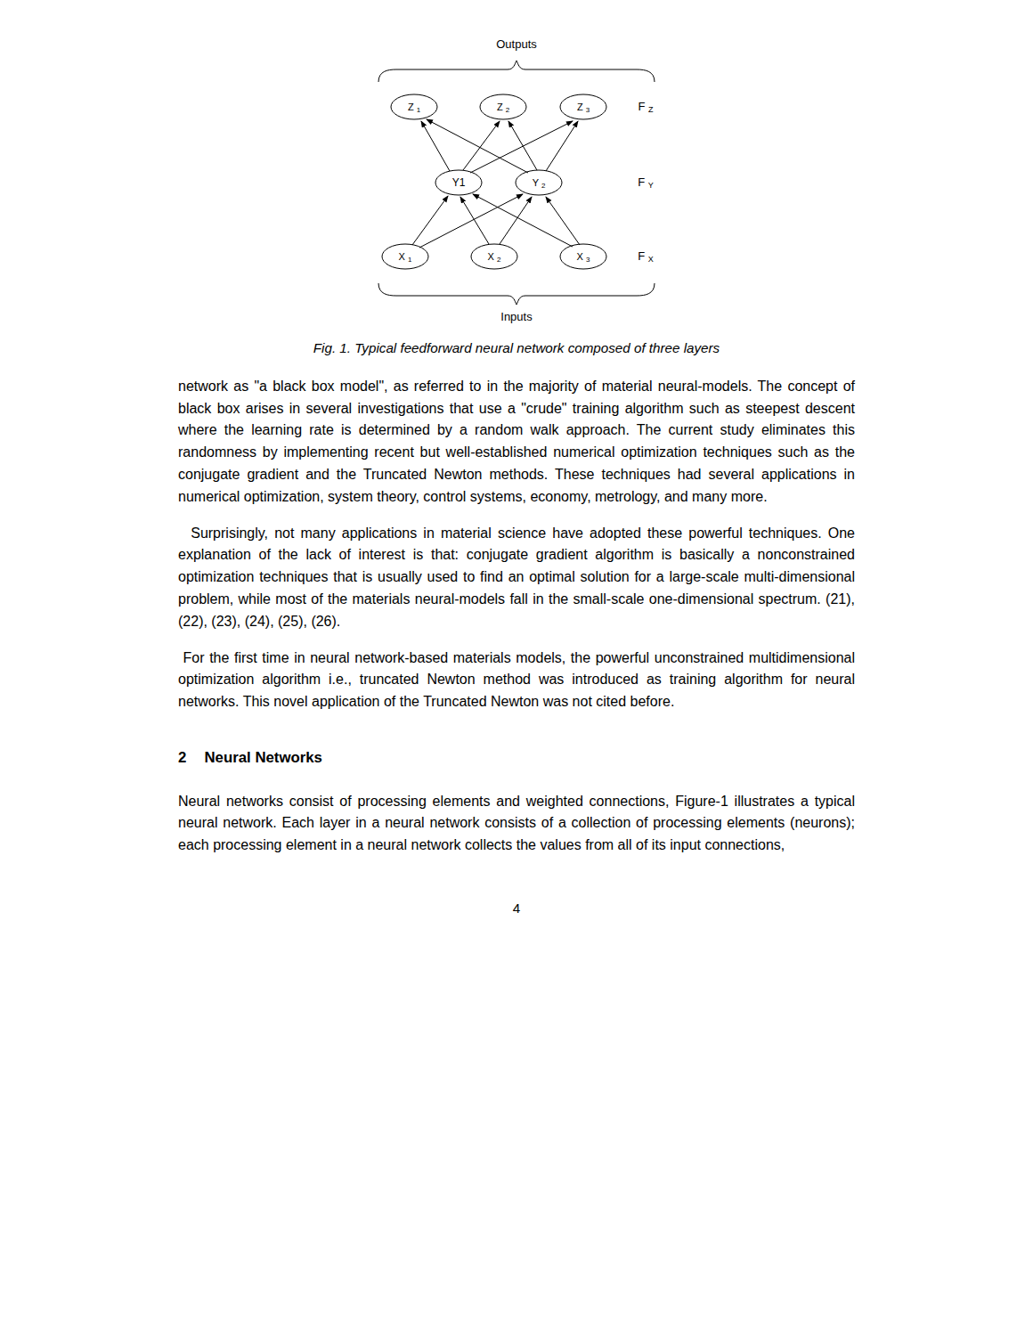Outputs Z 1 Z 2 Z 3 F Z Y1 Y 2 F Y X 1 X 2 X 3 F X Inputs
Fig. 1. Typical feedforward neural network composed of three layers
network as "a black box model", as referred to in the majority of material neural-models. The concept of black box arises in several investigations that use a "crude" training algorithm such as steepest descent where the learning rate is determined by a random walk approach. The current study eliminates this randomness by implementing recent but well-established numerical optimization techniques such as the conjugate gradient and the Truncated Newton methods. These techniques had several applications in numerical optimization, system theory, control systems, economy, metrology, and many more.
Surprisingly, not many applications in material science have adopted these powerful techniques. One explanation of the lack of interest is that: conjugate gradient algorithm is basically a nonconstrained optimization techniques that is usually used to find an optimal solution for a large-scale multi-dimensional problem, while most of the materials neural-models fall in the small-scale one-dimensional spectrum. (21), (22), (23), (24), (25), (26).
For the first time in neural network-based materials models, the powerful unconstrained multidimensional optimization algorithm i.e., truncated Newton method was introduced as training algorithm for neural networks. This novel application of the Truncated Newton was not cited before.
2 Neural Networks
Neural networks consist of processing elements and weighted connections, Figure-1 illustrates a typical neural network. Each layer in a neural network consists of a collection of processing elements (neurons); each processing element in a neural network collects the values from all of its input connections,
4